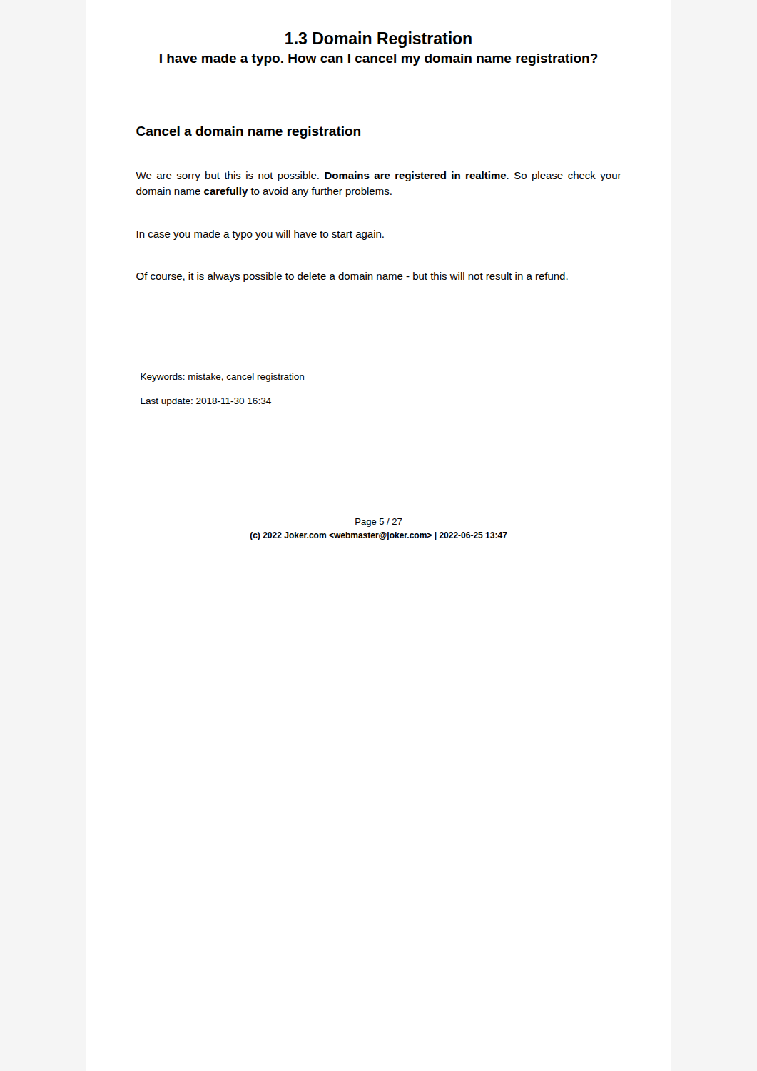1.3 Domain Registration I have made a typo. How can I cancel my domain name registration?
Cancel a domain name registration
We are sorry but this is not possible. Domains are registered in realtime. So please check your domain name carefully to avoid any further problems.
In case you made a typo you will have to start again.
Of course, it is always possible to delete a domain name - but this will not result in a refund.
Keywords: mistake, cancel registration
Last update: 2018-11-30 16:34
Page 5 / 27
(c) 2022 Joker.com <webmaster@joker.com> | 2022-06-25 13:47